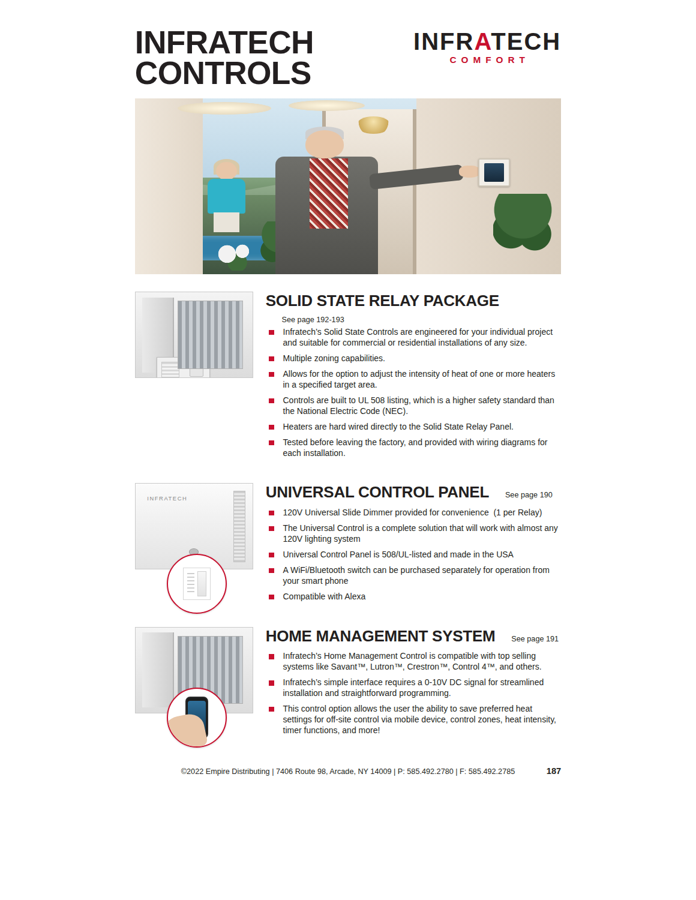Infratech Controls
INFRATECH
COMFORT
Solid State Relay Package
See page 192-193
Infratech’s Solid State Controls are engineered for your individual project and suitable for commercial or residential installations of any size.
Multiple zoning capabilities.
Allows for the option to adjust the intensity of heat of one or more heaters in a specified target area.
Controls are built to UL 508 listing, which is a higher safety standard than the National Electric Code (NEC).
Heaters are hard wired directly to the Solid State Relay Panel.
Tested before leaving the factory, and provided with wiring diagrams for each installation.
INFRATECH
Universal Control Panel
See page 190
120V Universal Slide Dimmer provided for convenience (1 per Relay)
The Universal Control is a complete solution that will work with almost any 120V lighting system
Universal Control Panel is 508/UL-listed and made in the USA
A WiFi/Bluetooth switch can be purchased separately for operation from your smart phone
Compatible with Alexa
Home Management System
See page 191
Infratech’s Home Management Control is compatible with top selling systems like Savant™, Lutron™, Crestron™, Control 4™, and others.
Infratech’s simple interface requires a 0-10V DC signal for streamlined installation and straightforward programming.
This control option allows the user the ability to save preferred heat settings for off-site control via mobile device, control zones, heat intensity, timer functions, and more!
©2022 Empire Distributing | 7406 Route 98, Arcade, NY 14009 | P: 585.492.2780 | F: 585.492.2785 187